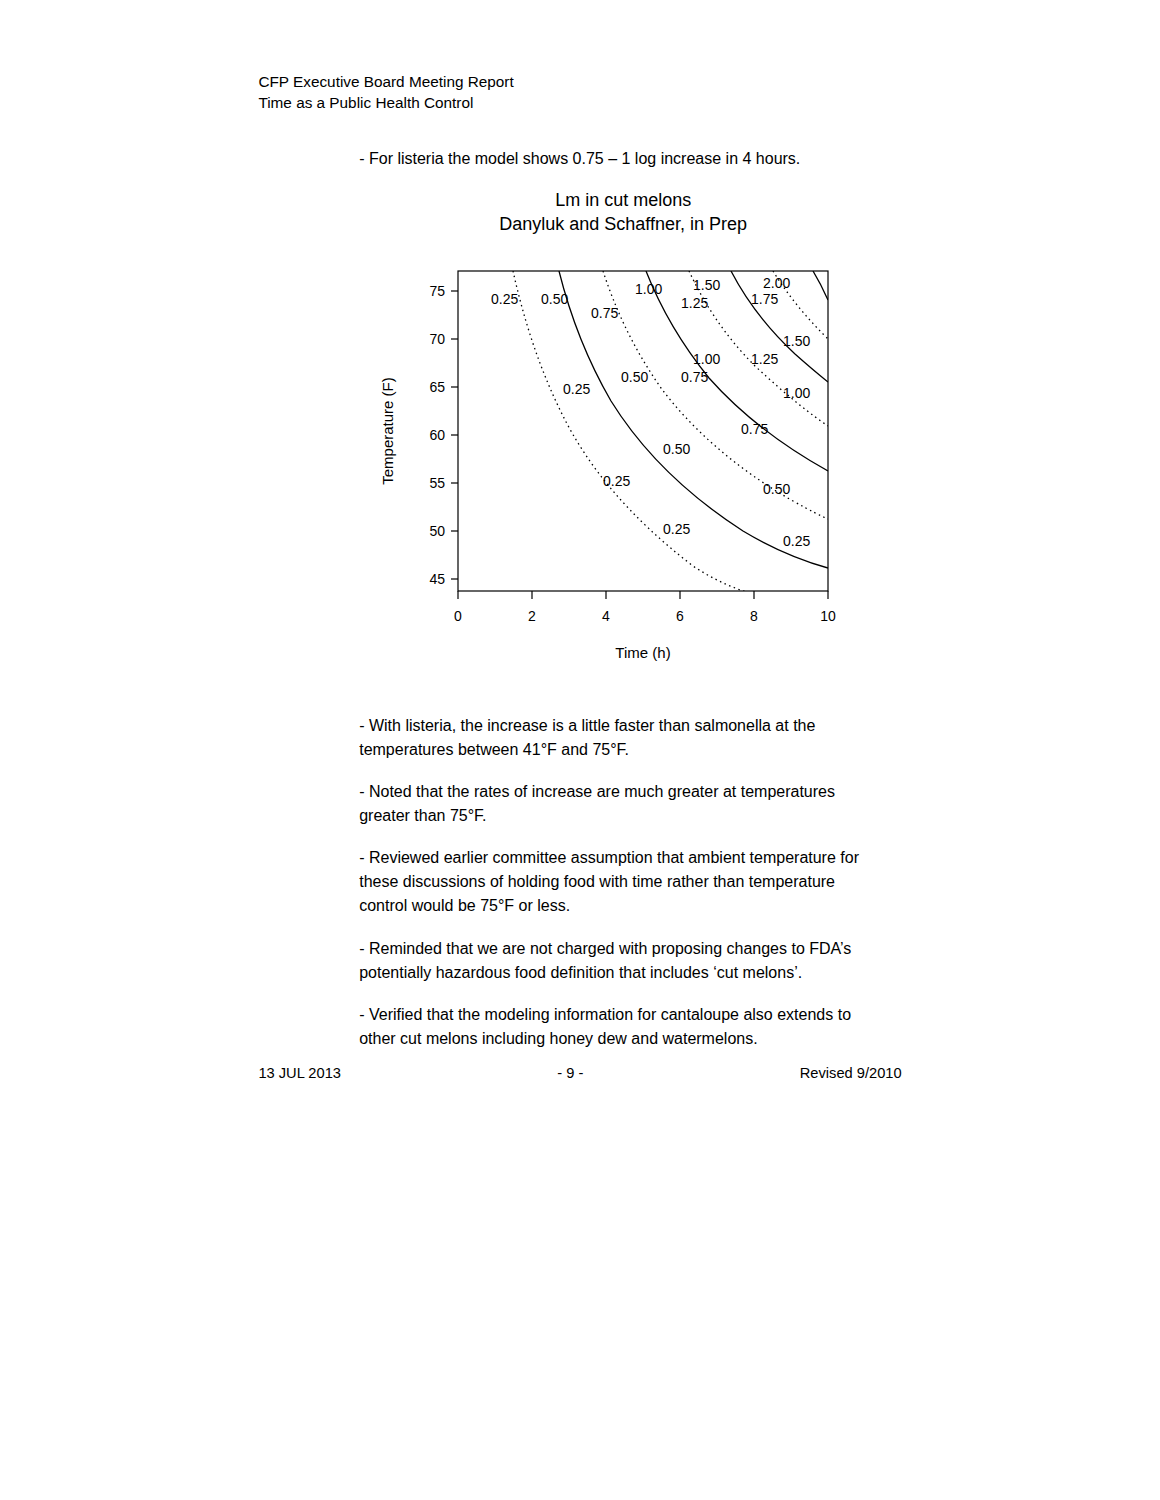CFP Executive Board Meeting Report
Time as a Public Health Control
- For listeria the model shows 0.75 – 1 log increase in 4 hours.
Lm in cut melons
Danyluk and Schaffner, in Prep
Temperature (F) Time (h) mapping: y = 345 - (T-43)*(320/34) approx; use explicit positions 75 70 65 60 55 50 45 0 2 4 6 8 10 0.25 0.50 0.75 1.00 1.50 1.25 2.00 1.75 1.50 1.00 1.25 0.25 0.50 0.75 1.00 0.75 0.50 0.25 0.50 0.25 0.25
- With listeria, the increase is a little faster than salmonella at the temperatures between 41°F and 75°F.
- Noted that the rates of increase are much greater at temperatures greater than 75°F.
- Reviewed earlier committee assumption that ambient temperature for these discussions of holding food with time rather than temperature control would be 75°F or less.
- Reminded that we are not charged with proposing changes to FDA’s potentially hazardous food definition that includes ‘cut melons’.
- Verified that the modeling information for cantaloupe also extends to other cut melons including honey dew and watermelons.
13 JUL 2013 - 9 - Revised 9/2010